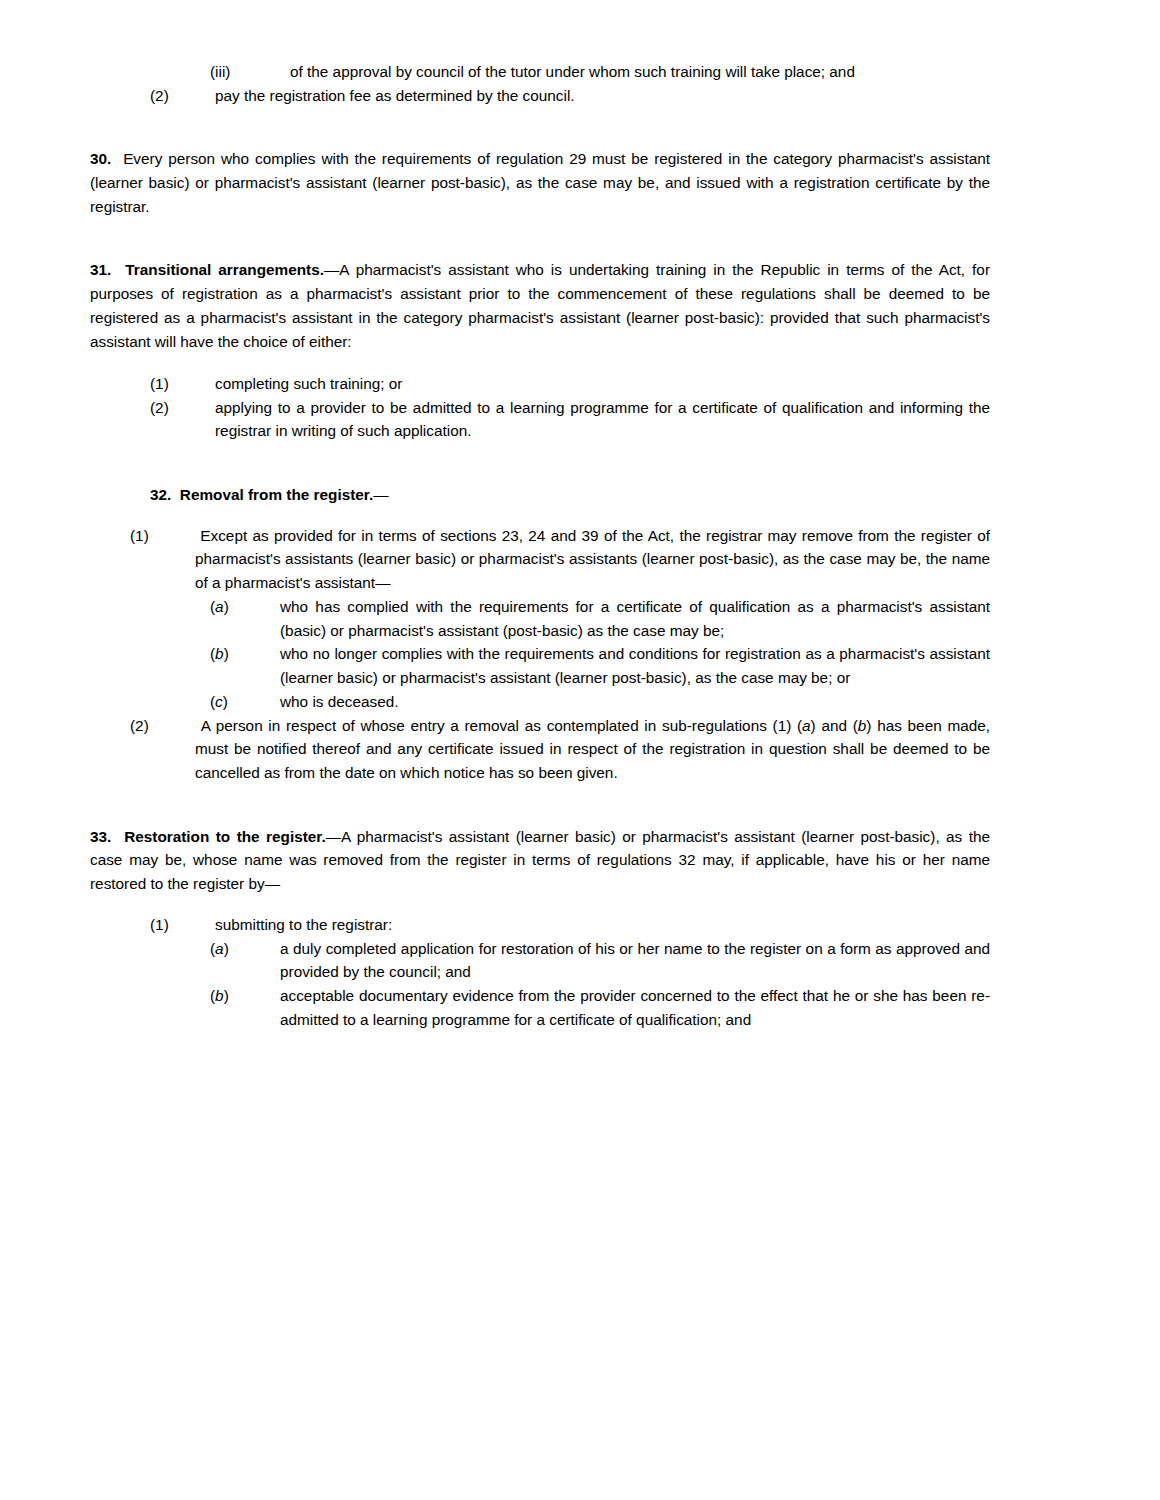(iii) of the approval by council of the tutor under whom such training will take place; and
(2) pay the registration fee as determined by the council.
30. Every person who complies with the requirements of regulation 29 must be registered in the category pharmacist's assistant (learner basic) or pharmacist's assistant (learner post-basic), as the case may be, and issued with a registration certificate by the registrar.
31. Transitional arrangements.—A pharmacist's assistant who is undertaking training in the Republic in terms of the Act, for purposes of registration as a pharmacist's assistant prior to the commencement of these regulations shall be deemed to be registered as a pharmacist's assistant in the category pharmacist's assistant (learner post-basic): provided that such pharmacist's assistant will have the choice of either:
(1) completing such training; or
(2) applying to a provider to be admitted to a learning programme for a certificate of qualification and informing the registrar in writing of such application.
32. Removal from the register.—
(1) Except as provided for in terms of sections 23, 24 and 39 of the Act, the registrar may remove from the register of pharmacist's assistants (learner basic) or pharmacist's assistants (learner post-basic), as the case may be, the name of a pharmacist's assistant—
(a) who has complied with the requirements for a certificate of qualification as a pharmacist's assistant (basic) or pharmacist's assistant (post-basic) as the case may be;
(b) who no longer complies with the requirements and conditions for registration as a pharmacist's assistant (learner basic) or pharmacist's assistant (learner post-basic), as the case may be; or
(c) who is deceased.
(2) A person in respect of whose entry a removal as contemplated in sub-regulations (1) (a) and (b) has been made, must be notified thereof and any certificate issued in respect of the registration in question shall be deemed to be cancelled as from the date on which notice has so been given.
33. Restoration to the register.—A pharmacist's assistant (learner basic) or pharmacist's assistant (learner post-basic), as the case may be, whose name was removed from the register in terms of regulations 32 may, if applicable, have his or her name restored to the register by—
(1) submitting to the registrar:
(a) a duly completed application for restoration of his or her name to the register on a form as approved and provided by the council; and
(b) acceptable documentary evidence from the provider concerned to the effect that he or she has been re-admitted to a learning programme for a certificate of qualification; and